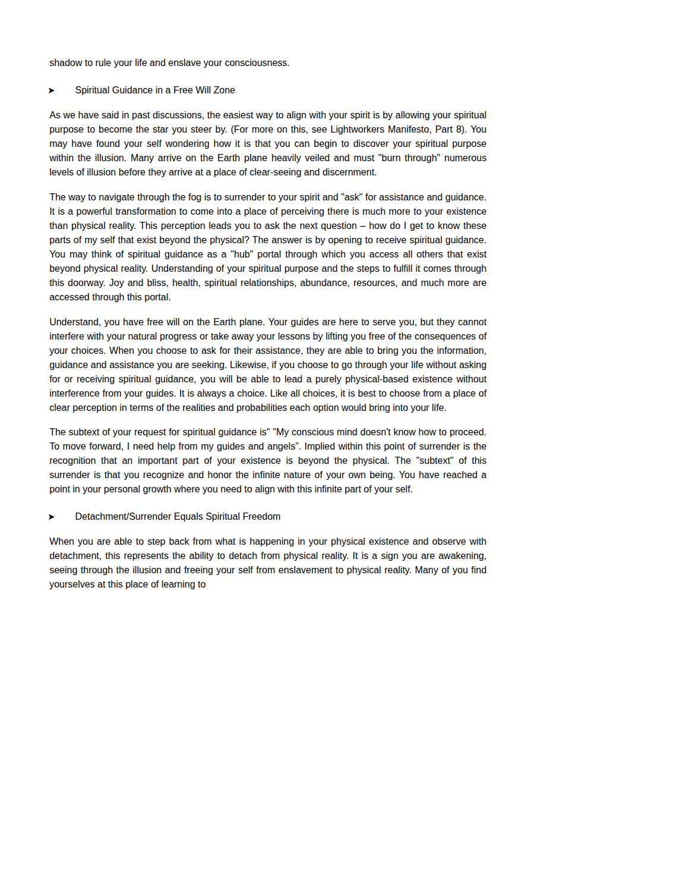shadow to rule your life and enslave your consciousness.
Spiritual Guidance in a Free Will Zone
As we have said in past discussions, the easiest way to align with your spirit is by allowing your spiritual purpose to become the star you steer by. (For more on this, see Lightworkers Manifesto, Part 8). You may have found your self wondering how it is that you can begin to discover your spiritual purpose within the illusion. Many arrive on the Earth plane heavily veiled and must "burn through" numerous levels of illusion before they arrive at a place of clear-seeing and discernment.
The way to navigate through the fog is to surrender to your spirit and "ask" for assistance and guidance. It is a powerful transformation to come into a place of perceiving there is much more to your existence than physical reality. This perception leads you to ask the next question – how do I get to know these parts of my self that exist beyond the physical? The answer is by opening to receive spiritual guidance. You may think of spiritual guidance as a "hub" portal through which you access all others that exist beyond physical reality. Understanding of your spiritual purpose and the steps to fulfill it comes through this doorway. Joy and bliss, health, spiritual relationships, abundance, resources, and much more are accessed through this portal.
Understand, you have free will on the Earth plane. Your guides are here to serve you, but they cannot interfere with your natural progress or take away your lessons by lifting you free of the consequences of your choices. When you choose to ask for their assistance, they are able to bring you the information, guidance and assistance you are seeking. Likewise, if you choose to go through your life without asking for or receiving spiritual guidance, you will be able to lead a purely physical-based existence without interference from your guides. It is always a choice. Like all choices, it is best to choose from a place of clear perception in terms of the realities and probabilities each option would bring into your life.
The subtext of your request for spiritual guidance is" "My conscious mind doesn't know how to proceed. To move forward, I need help from my guides and angels”. Implied within this point of surrender is the recognition that an important part of your existence is beyond the physical. The "subtext" of this surrender is that you recognize and honor the infinite nature of your own being. You have reached a point in your personal growth where you need to align with this infinite part of your self.
Detachment/Surrender Equals Spiritual Freedom
When you are able to step back from what is happening in your physical existence and observe with detachment, this represents the ability to detach from physical reality. It is a sign you are awakening, seeing through the illusion and freeing your self from enslavement to physical reality. Many of you find yourselves at this place of learning to